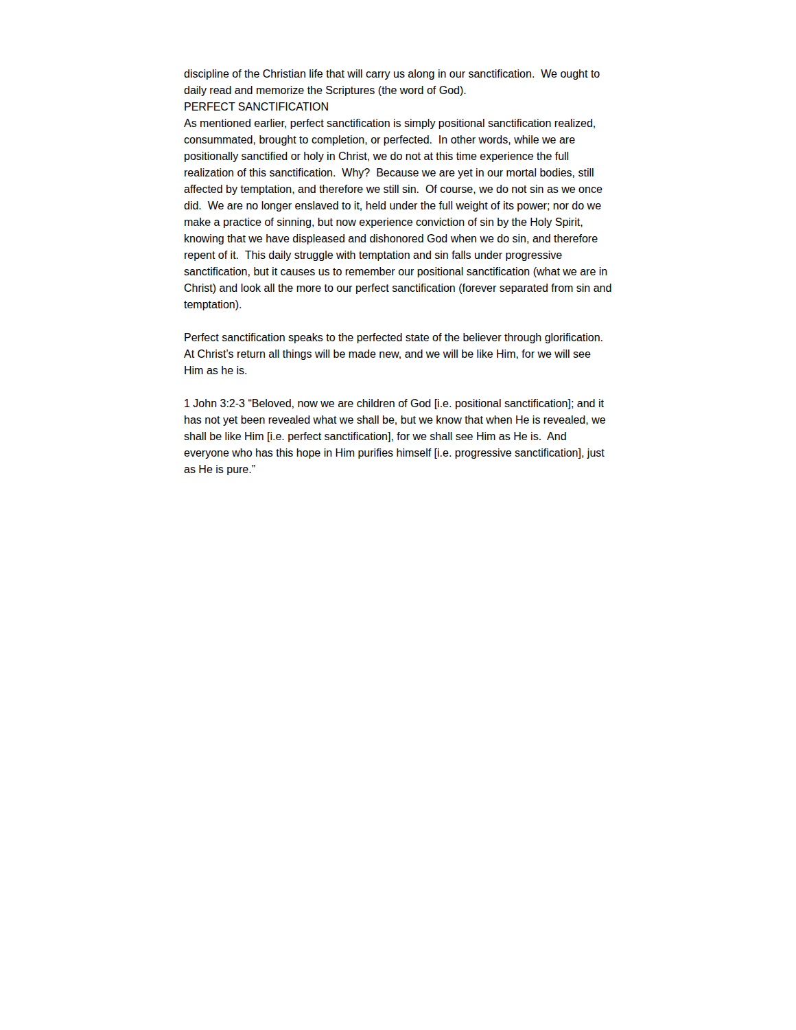discipline of the Christian life that will carry us along in our sanctification. We ought to daily read and memorize the Scriptures (the word of God).
PERFECT SANCTIFICATION
As mentioned earlier, perfect sanctification is simply positional sanctification realized, consummated, brought to completion, or perfected. In other words, while we are positionally sanctified or holy in Christ, we do not at this time experience the full realization of this sanctification. Why? Because we are yet in our mortal bodies, still affected by temptation, and therefore we still sin. Of course, we do not sin as we once did. We are no longer enslaved to it, held under the full weight of its power; nor do we make a practice of sinning, but now experience conviction of sin by the Holy Spirit, knowing that we have displeased and dishonored God when we do sin, and therefore repent of it. This daily struggle with temptation and sin falls under progressive sanctification, but it causes us to remember our positional sanctification (what we are in Christ) and look all the more to our perfect sanctification (forever separated from sin and temptation).
Perfect sanctification speaks to the perfected state of the believer through glorification. At Christ’s return all things will be made new, and we will be like Him, for we will see Him as he is.
1 John 3:2-3 “Beloved, now we are children of God [i.e. positional sanctification]; and it has not yet been revealed what we shall be, but we know that when He is revealed, we shall be like Him [i.e. perfect sanctification], for we shall see Him as He is. And everyone who has this hope in Him purifies himself [i.e. progressive sanctification], just as He is pure.”